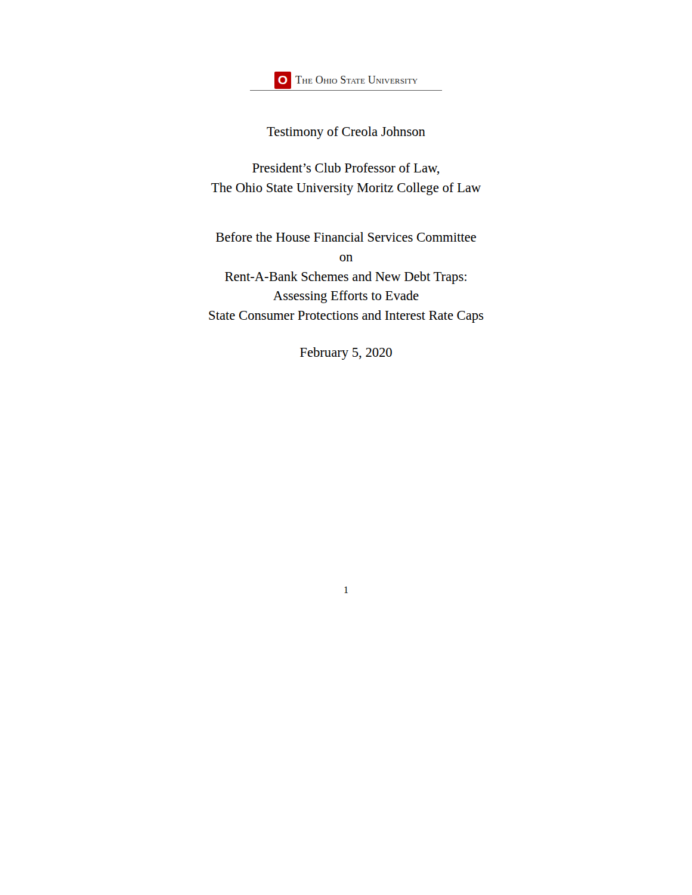O The Ohio State University
Testimony of Creola Johnson
President’s Club Professor of Law,
The Ohio State University Moritz College of Law
Before the House Financial Services Committee
on
Rent-A-Bank Schemes and New Debt Traps:
Assessing Efforts to Evade
State Consumer Protections and Interest Rate Caps
February 5, 2020
1